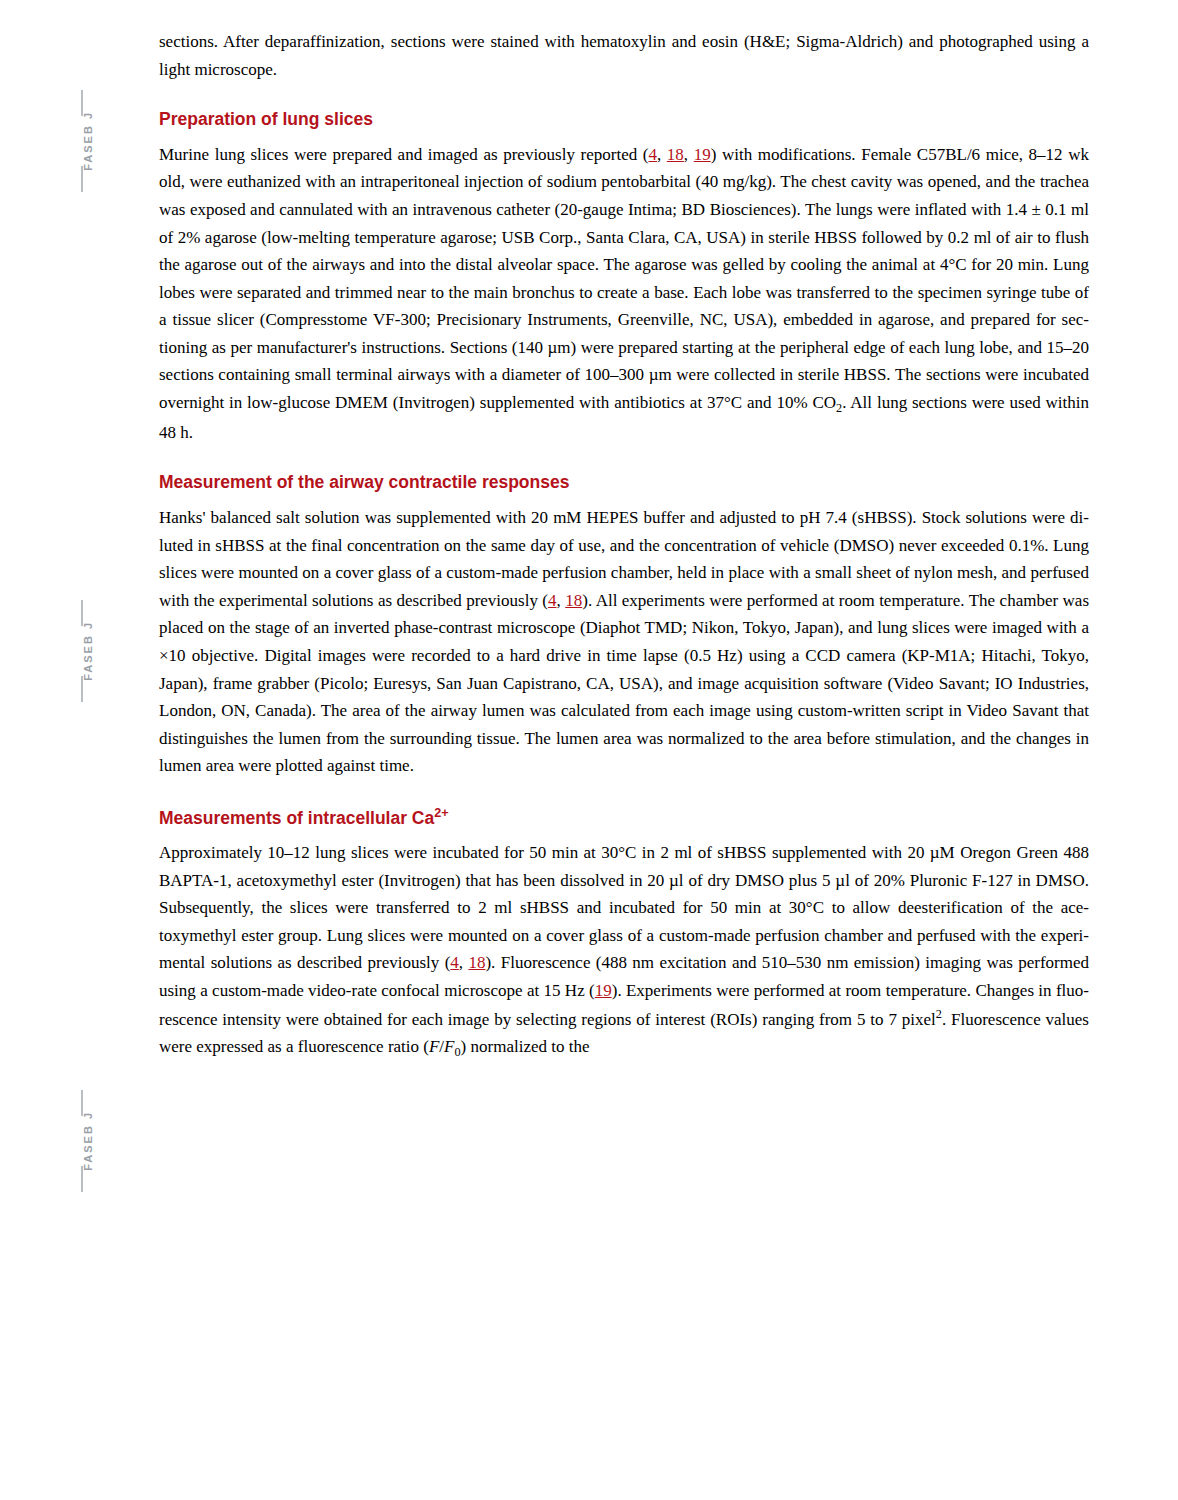FASEB J
FASEB J
FASEB J
sections. After deparaffinization, sections were stained with hematoxylin and eosin (H&E; Sigma-Aldrich) and photographed using a light microscope.
Preparation of lung slices
Murine lung slices were prepared and imaged as previously reported (4, 18, 19) with modifications. Female C57BL/6 mice, 8–12 wk old, were euthanized with an intraperitoneal injection of sodium pentobarbital (40 mg/kg). The chest cavity was opened, and the trachea was exposed and cannulated with an intravenous catheter (20-gauge Intima; BD Biosciences). The lungs were inflated with 1.4 ± 0.1 ml of 2% agarose (low-melting temperature agarose; USB Corp., Santa Clara, CA, USA) in sterile HBSS followed by 0.2 ml of air to flush the agarose out of the airways and into the distal alveolar space. The agarose was gelled by cooling the animal at 4°C for 20 min. Lung lobes were separated and trimmed near to the main bronchus to create a base. Each lobe was transferred to the specimen syringe tube of a tissue slicer (Compresstome VF-300; Precisionary Instruments, Greenville, NC, USA), embedded in agarose, and prepared for sectioning as per manufacturer's instructions. Sections (140 µm) were prepared starting at the peripheral edge of each lung lobe, and 15–20 sections containing small terminal airways with a diameter of 100–300 µm were collected in sterile HBSS. The sections were incubated overnight in low-glucose DMEM (Invitrogen) supplemented with antibiotics at 37°C and 10% CO2. All lung sections were used within 48 h.
Measurement of the airway contractile responses
Hanks' balanced salt solution was supplemented with 20 mM HEPES buffer and adjusted to pH 7.4 (sHBSS). Stock solutions were diluted in sHBSS at the final concentration on the same day of use, and the concentration of vehicle (DMSO) never exceeded 0.1%. Lung slices were mounted on a cover glass of a custom-made perfusion chamber, held in place with a small sheet of nylon mesh, and perfused with the experimental solutions as described previously (4, 18). All experiments were performed at room temperature. The chamber was placed on the stage of an inverted phase-contrast microscope (Diaphot TMD; Nikon, Tokyo, Japan), and lung slices were imaged with a ×10 objective. Digital images were recorded to a hard drive in time lapse (0.5 Hz) using a CCD camera (KP-M1A; Hitachi, Tokyo, Japan), frame grabber (Picolo; Euresys, San Juan Capistrano, CA, USA), and image acquisition software (Video Savant; IO Industries, London, ON, Canada). The area of the airway lumen was calculated from each image using custom-written script in Video Savant that distinguishes the lumen from the surrounding tissue. The lumen area was normalized to the area before stimulation, and the changes in lumen area were plotted against time.
Measurements of intracellular Ca2+
Approximately 10–12 lung slices were incubated for 50 min at 30°C in 2 ml of sHBSS supplemented with 20 µM Oregon Green 488 BAPTA-1, acetoxymethyl ester (Invitrogen) that has been dissolved in 20 µl of dry DMSO plus 5 µl of 20% Pluronic F-127 in DMSO. Subsequently, the slices were transferred to 2 ml sHBSS and incubated for 50 min at 30°C to allow deesterification of the acetoxymethyl ester group. Lung slices were mounted on a cover glass of a custom-made perfusion chamber and perfused with the experimental solutions as described previously (4, 18). Fluorescence (488 nm excitation and 510–530 nm emission) imaging was performed using a custom-made video-rate confocal microscope at 15 Hz (19). Experiments were performed at room temperature. Changes in fluorescence intensity were obtained for each image by selecting regions of interest (ROIs) ranging from 5 to 7 pixel2. Fluorescence values were expressed as a fluorescence ratio (F/F0) normalized to the